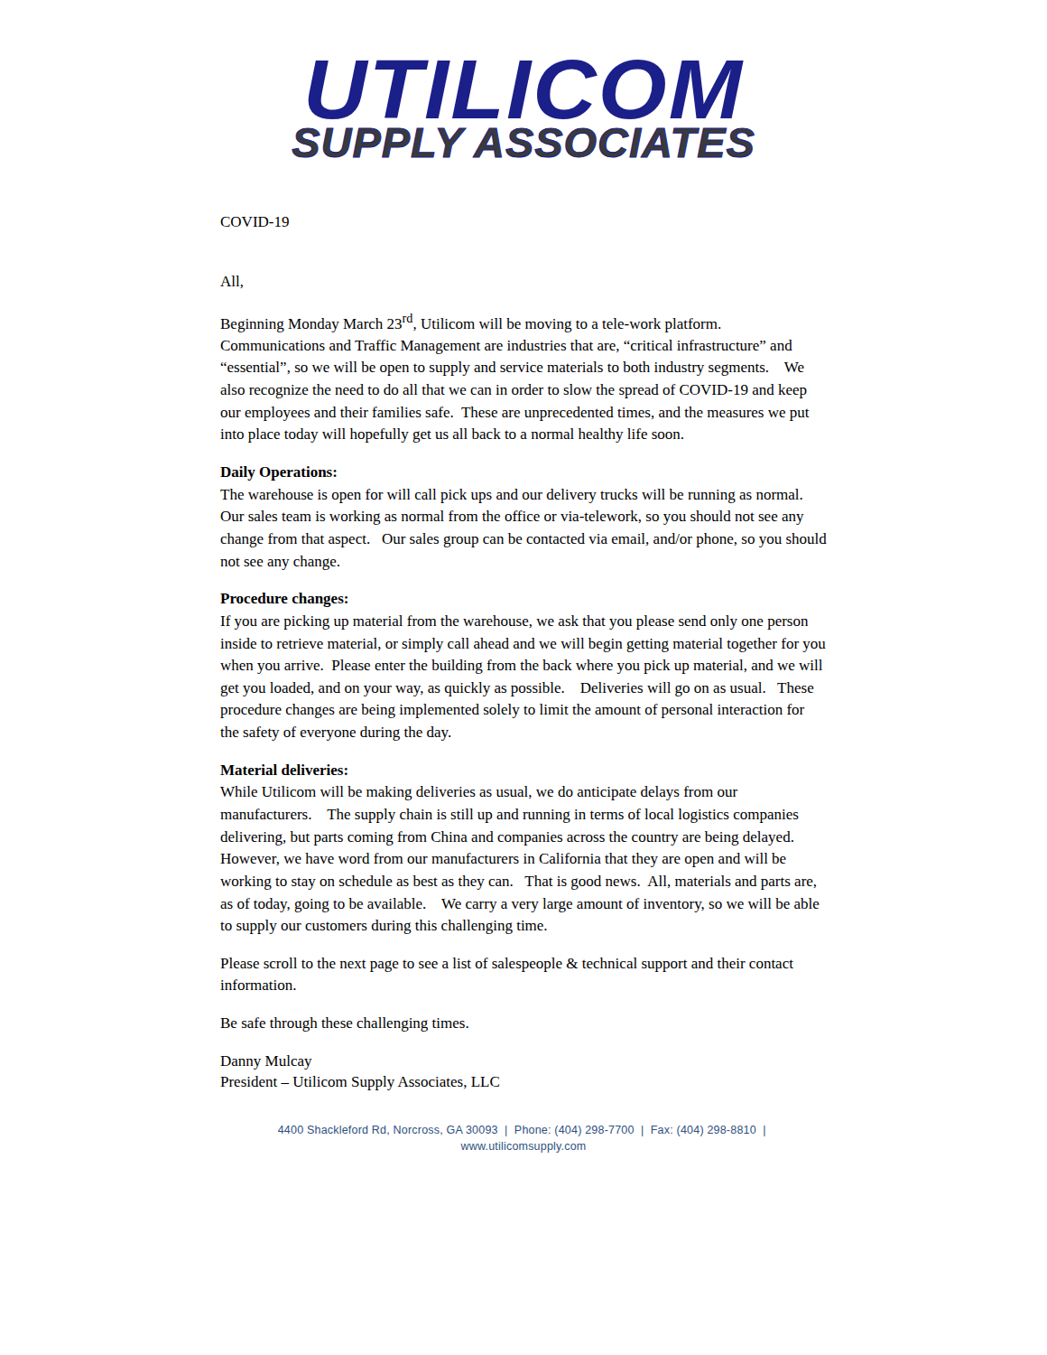UTILICOM SUPPLY ASSOCIATES
COVID-19
All,
Beginning Monday March 23rd, Utilicom will be moving to a tele-work platform. Communications and Traffic Management are industries that are, “critical infrastructure” and “essential”, so we will be open to supply and service materials to both industry segments. We also recognize the need to do all that we can in order to slow the spread of COVID-19 and keep our employees and their families safe. These are unprecedented times, and the measures we put into place today will hopefully get us all back to a normal healthy life soon.
Daily Operations:
The warehouse is open for will call pick ups and our delivery trucks will be running as normal. Our sales team is working as normal from the office or via-telework, so you should not see any change from that aspect. Our sales group can be contacted via email, and/or phone, so you should not see any change.
Procedure changes:
If you are picking up material from the warehouse, we ask that you please send only one person inside to retrieve material, or simply call ahead and we will begin getting material together for you when you arrive. Please enter the building from the back where you pick up material, and we will get you loaded, and on your way, as quickly as possible. Deliveries will go on as usual. These procedure changes are being implemented solely to limit the amount of personal interaction for the safety of everyone during the day.
Material deliveries:
While Utilicom will be making deliveries as usual, we do anticipate delays from our manufacturers. The supply chain is still up and running in terms of local logistics companies delivering, but parts coming from China and companies across the country are being delayed. However, we have word from our manufacturers in California that they are open and will be working to stay on schedule as best as they can. That is good news. All, materials and parts are, as of today, going to be available. We carry a very large amount of inventory, so we will be able to supply our customers during this challenging time.
Please scroll to the next page to see a list of salespeople & technical support and their contact information.
Be safe through these challenging times.
Danny Mulcay
President – Utilicom Supply Associates, LLC
4400 Shackleford Rd, Norcross, GA 30093 | Phone: (404) 298-7700 | Fax: (404) 298-8810 | www.utilicomsupply.com